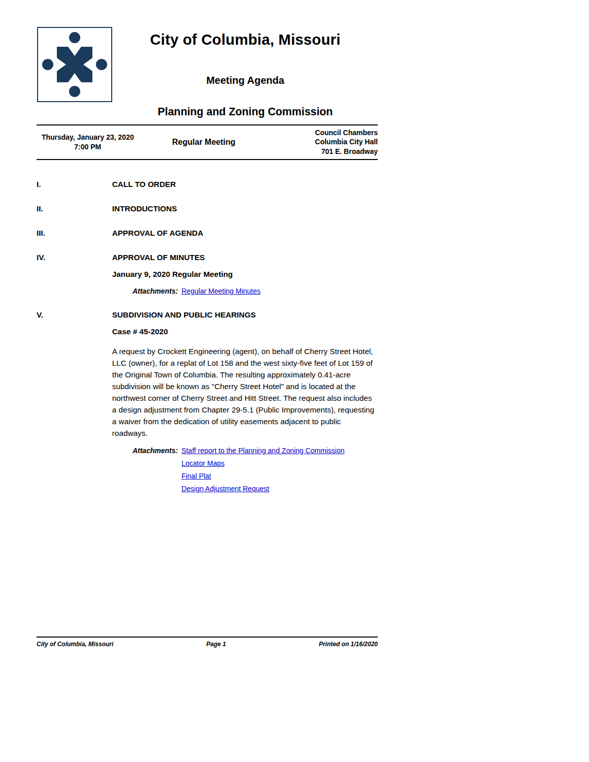City of Columbia, Missouri
Meeting Agenda
Planning and Zoning Commission
Thursday, January 23, 2020
7:00 PM
Regular Meeting
Council Chambers
Columbia City Hall
701 E. Broadway
I.
CALL TO ORDER
II.
INTRODUCTIONS
III.
APPROVAL OF AGENDA
IV.
APPROVAL OF MINUTES
January 9, 2020 Regular Meeting
Attachments:
Regular Meeting Minutes
V.
SUBDIVISION AND PUBLIC HEARINGS
Case # 45-2020
A request by Crockett Engineering (agent), on behalf of Cherry Street Hotel, LLC (owner), for a replat of Lot 158 and the west sixty-five feet of Lot 159 of the Original Town of Columbia. The resulting approximately 0.41-acre subdivision will be known as "Cherry Street Hotel" and is located at the northwest corner of Cherry Street and Hitt Street. The request also includes a design adjustment from Chapter 29-5.1 (Public Improvements), requesting a waiver from the dedication of utility easements adjacent to public roadways.
Attachments:
Staff report to the Planning and Zoning Commission Locator Maps Final Plat Design Adjustment Request
City of Columbia, Missouri
Page 1
Printed on 1/16/2020